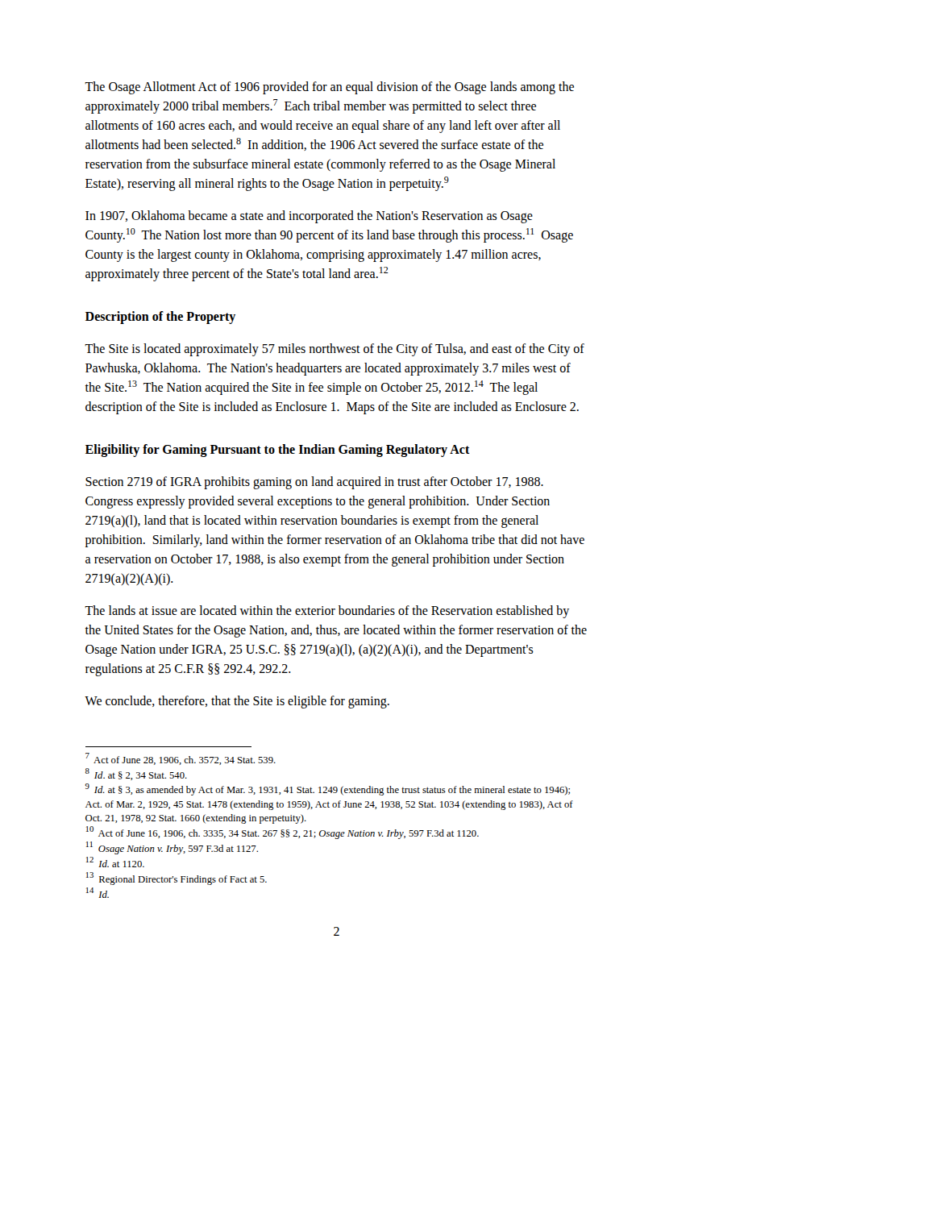The Osage Allotment Act of 1906 provided for an equal division of the Osage lands among the approximately 2000 tribal members.7 Each tribal member was permitted to select three allotments of 160 acres each, and would receive an equal share of any land left over after all allotments had been selected.8 In addition, the 1906 Act severed the surface estate of the reservation from the subsurface mineral estate (commonly referred to as the Osage Mineral Estate), reserving all mineral rights to the Osage Nation in perpetuity.9
In 1907, Oklahoma became a state and incorporated the Nation's Reservation as Osage County.10 The Nation lost more than 90 percent of its land base through this process.11 Osage County is the largest county in Oklahoma, comprising approximately 1.47 million acres, approximately three percent of the State's total land area.12
Description of the Property
The Site is located approximately 57 miles northwest of the City of Tulsa, and east of the City of Pawhuska, Oklahoma. The Nation's headquarters are located approximately 3.7 miles west of the Site.13 The Nation acquired the Site in fee simple on October 25, 2012.14 The legal description of the Site is included as Enclosure 1. Maps of the Site are included as Enclosure 2.
Eligibility for Gaming Pursuant to the Indian Gaming Regulatory Act
Section 2719 of IGRA prohibits gaming on land acquired in trust after October 17, 1988. Congress expressly provided several exceptions to the general prohibition. Under Section 2719(a)(l), land that is located within reservation boundaries is exempt from the general prohibition. Similarly, land within the former reservation of an Oklahoma tribe that did not have a reservation on October 17, 1988, is also exempt from the general prohibition under Section 2719(a)(2)(A)(i).
The lands at issue are located within the exterior boundaries of the Reservation established by the United States for the Osage Nation, and, thus, are located within the former reservation of the Osage Nation under IGRA, 25 U.S.C. §§ 2719(a)(l), (a)(2)(A)(i), and the Department's regulations at 25 C.F.R §§ 292.4, 292.2.
We conclude, therefore, that the Site is eligible for gaming.
7 Act of June 28, 1906, ch. 3572, 34 Stat. 539.
8 Id. at § 2, 34 Stat. 540.
9 Id. at § 3, as amended by Act of Mar. 3, 1931, 41 Stat. 1249 (extending the trust status of the mineral estate to 1946); Act. of Mar. 2, 1929, 45 Stat. 1478 (extending to 1959), Act of June 24, 1938, 52 Stat. 1034 (extending to 1983), Act of Oct. 21, 1978, 92 Stat. 1660 (extending in perpetuity).
10 Act of June 16, 1906, ch. 3335, 34 Stat. 267 §§ 2, 21; Osage Nation v. Irby, 597 F.3d at 1120.
11 Osage Nation v. Irby, 597 F.3d at 1127.
12 Id. at 1120.
13 Regional Director's Findings of Fact at 5.
14 Id.
2